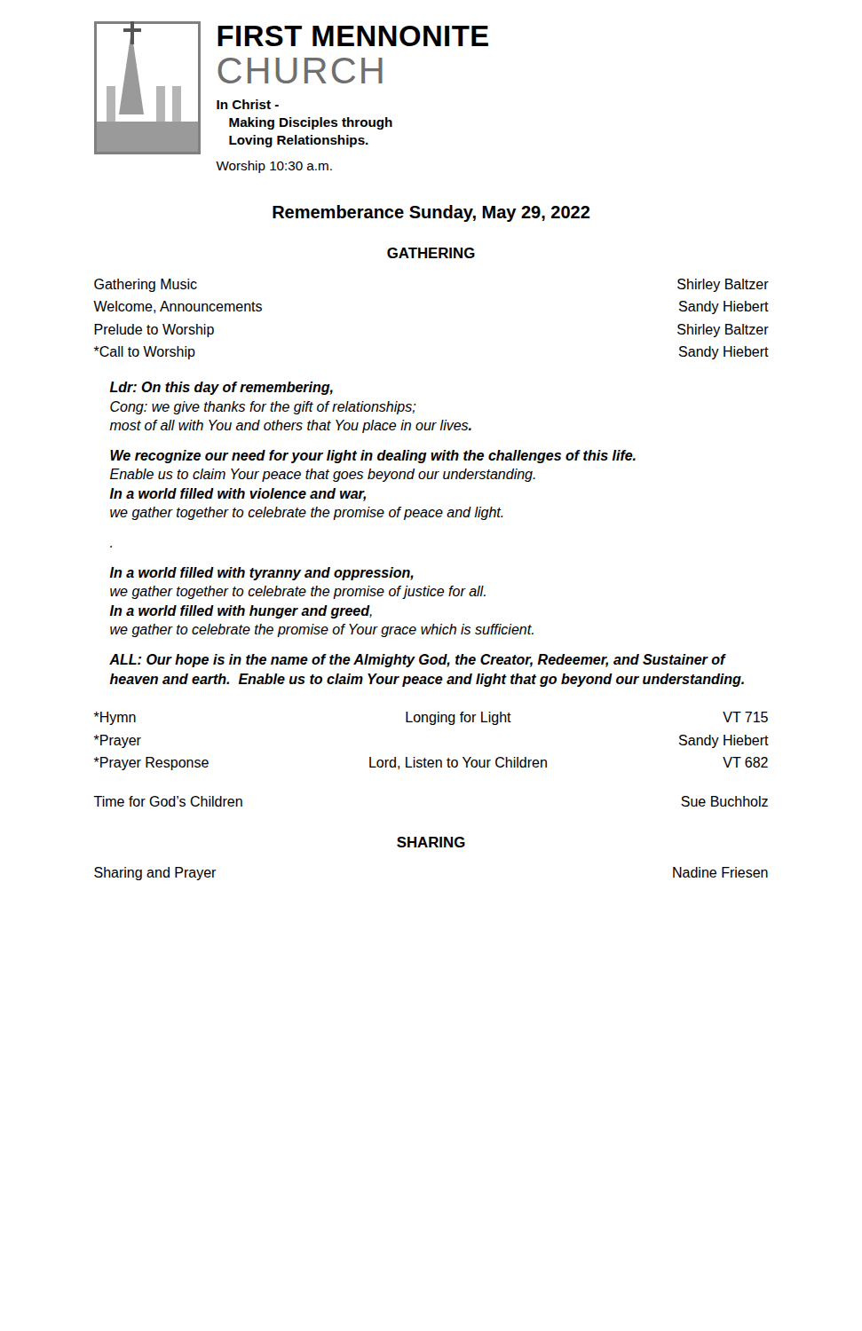FIRST MENNONITE
CHURCH
In Christ - Making Disciples through Loving Relationships.
Worship 10:30 a.m.
Rememberance Sunday, May 29, 2022
GATHERING
| Gathering Music | | Shirley Baltzer |
| Welcome, Announcements | | Sandy Hiebert |
| Prelude to Worship | | Shirley Baltzer |
| *Call to Worship | | Sandy Hiebert |
Ldr: On this day of remembering,
Cong: we give thanks for the gift of relationships;
most of all with You and others that You place in our lives.
We recognize our need for your light in dealing with the challenges of this life.
Enable us to claim Your peace that goes beyond our understanding.
In a world filled with violence and war,
we gather together to celebrate the promise of peace and light.
.
In a world filled with tyranny and oppression,
we gather together to celebrate the promise of justice for all.
In a world filled with hunger and greed,
we gather to celebrate the promise of Your grace which is sufficient.
ALL: Our hope is in the name of the Almighty God, the Creator, Redeemer, and Sustainer of heaven and earth. Enable us to claim Your peace and light that go beyond our understanding.
| *Hymn | Longing for Light | VT 715 |
| *Prayer | | Sandy Hiebert |
| *Prayer Response | Lord, Listen to Your Children | VT 682 |
| Time for God’s Children | | Sue Buchholz |
SHARING
| Sharing and Prayer | | Nadine Friesen |